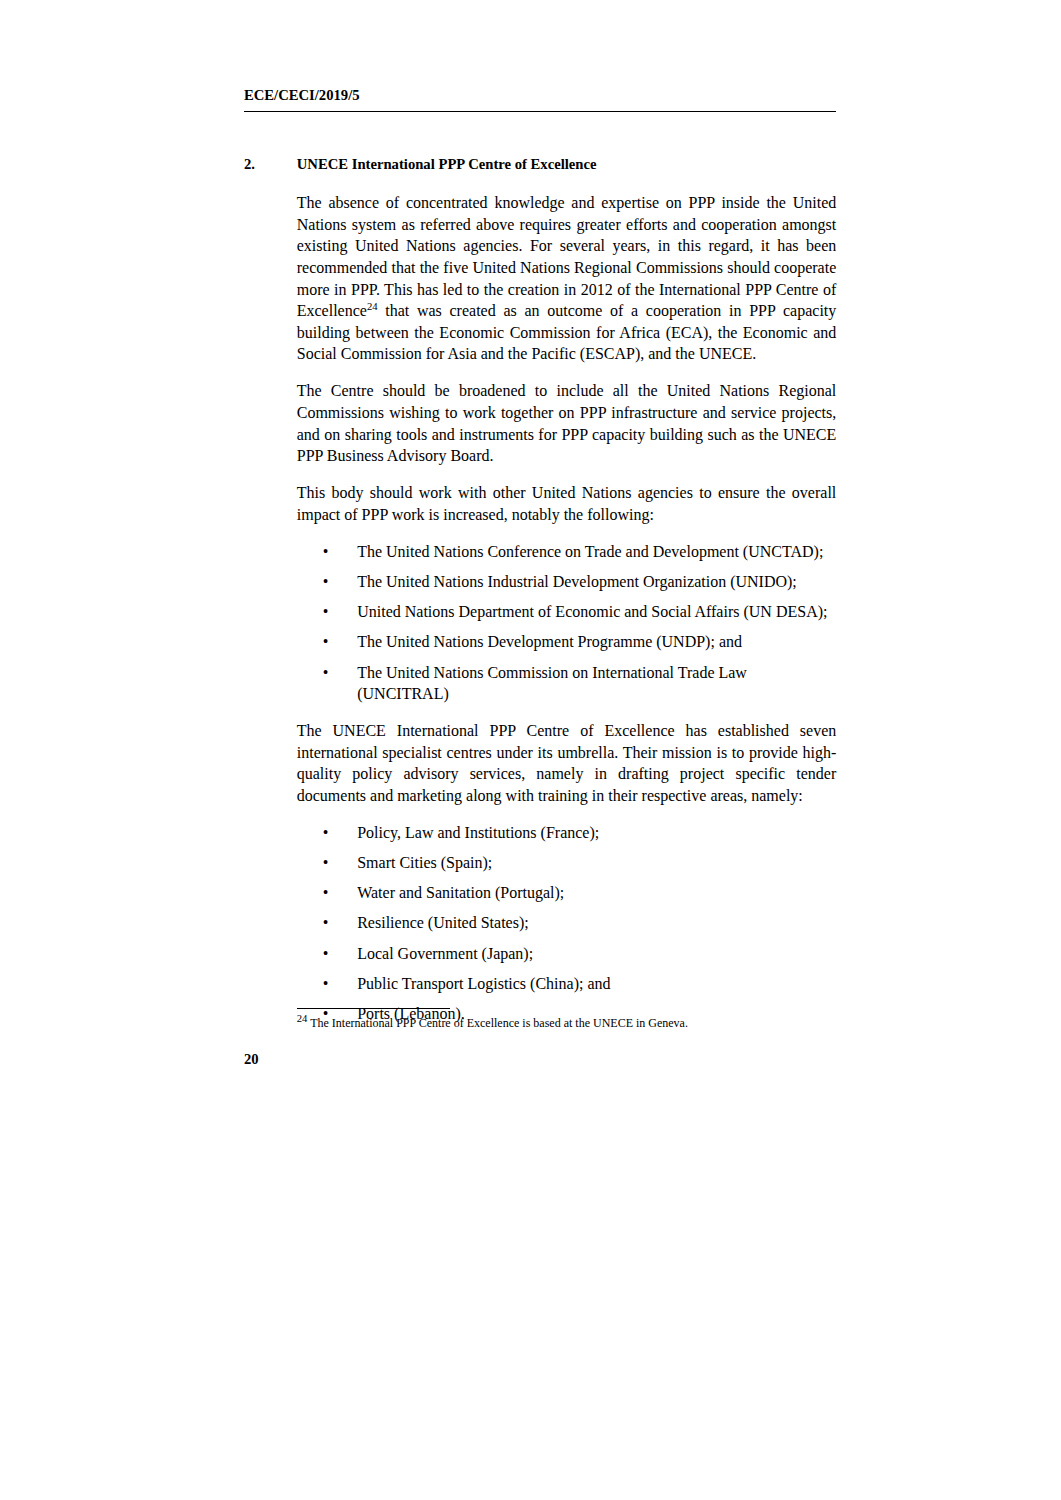ECE/CECI/2019/5
2. UNECE International PPP Centre of Excellence
The absence of concentrated knowledge and expertise on PPP inside the United Nations system as referred above requires greater efforts and cooperation amongst existing United Nations agencies. For several years, in this regard, it has been recommended that the five United Nations Regional Commissions should cooperate more in PPP. This has led to the creation in 2012 of the International PPP Centre of Excellence24 that was created as an outcome of a cooperation in PPP capacity building between the Economic Commission for Africa (ECA), the Economic and Social Commission for Asia and the Pacific (ESCAP), and the UNECE.
The Centre should be broadened to include all the United Nations Regional Commissions wishing to work together on PPP infrastructure and service projects, and on sharing tools and instruments for PPP capacity building such as the UNECE PPP Business Advisory Board.
This body should work with other United Nations agencies to ensure the overall impact of PPP work is increased, notably the following:
The United Nations Conference on Trade and Development (UNCTAD);
The United Nations Industrial Development Organization (UNIDO);
United Nations Department of Economic and Social Affairs (UN DESA);
The United Nations Development Programme (UNDP); and
The United Nations Commission on International Trade Law (UNCITRAL)
The UNECE International PPP Centre of Excellence has established seven international specialist centres under its umbrella. Their mission is to provide high-quality policy advisory services, namely in drafting project specific tender documents and marketing along with training in their respective areas, namely:
Policy, Law and Institutions (France);
Smart Cities (Spain);
Water and Sanitation (Portugal);
Resilience (United States);
Local Government (Japan);
Public Transport Logistics (China); and
Ports (Lebanon).
24 The International PPP Centre of Excellence is based at the UNECE in Geneva.
20